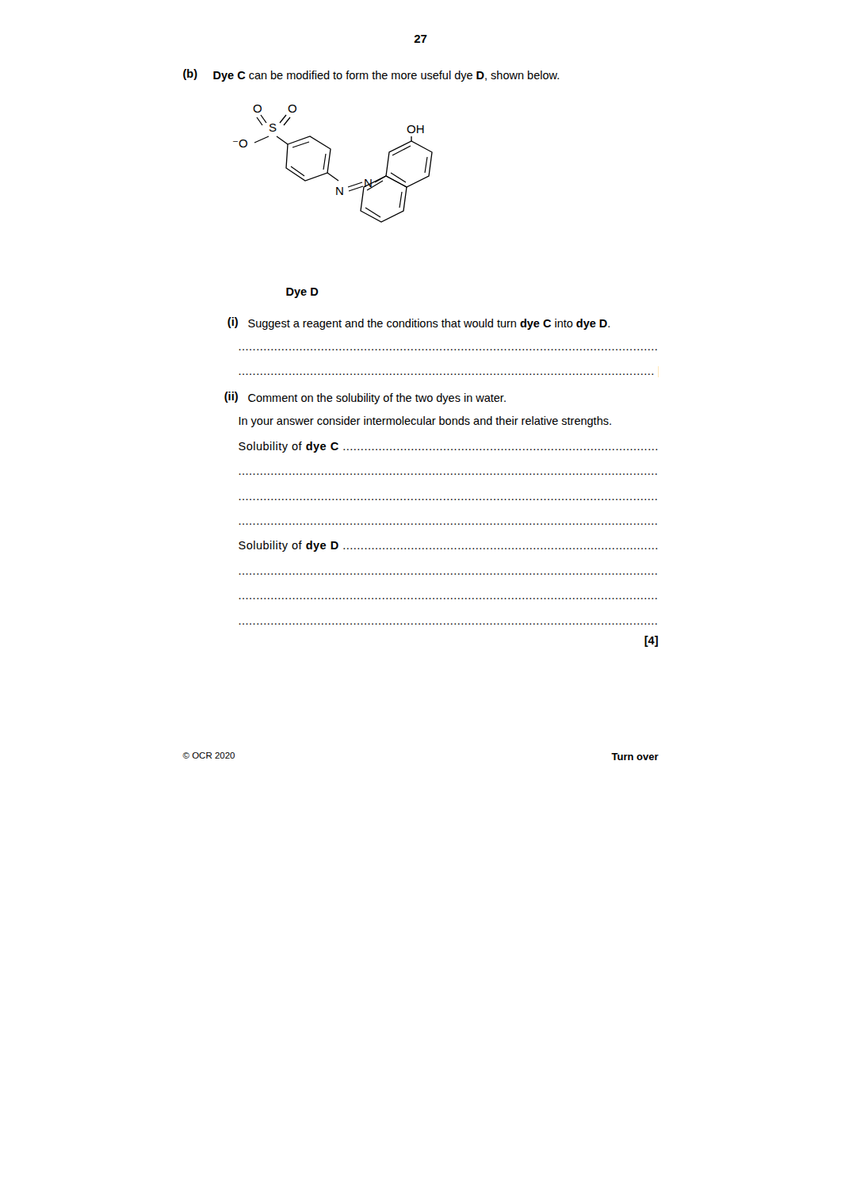27
(b)
Dye C can be modified to form the more useful dye D, shown below.
O O S ⁻O N N OH
Dye D
(i)
Suggest a reagent and the conditions that would turn dye C into dye D.
.............................................................................................................................
.................................................................................................................... [1]
(ii)
Comment on the solubility of the two dyes in water.
In your answer consider intermolecular bonds and their relative strengths.
Solubility of dye C ..........................................................................................................
.............................................................................................................................
.............................................................................................................................
.............................................................................................................................
Solubility of dye D ..........................................................................................................
.............................................................................................................................
.............................................................................................................................
.............................................................................................................................
[4]
© OCR 2020
Turn over